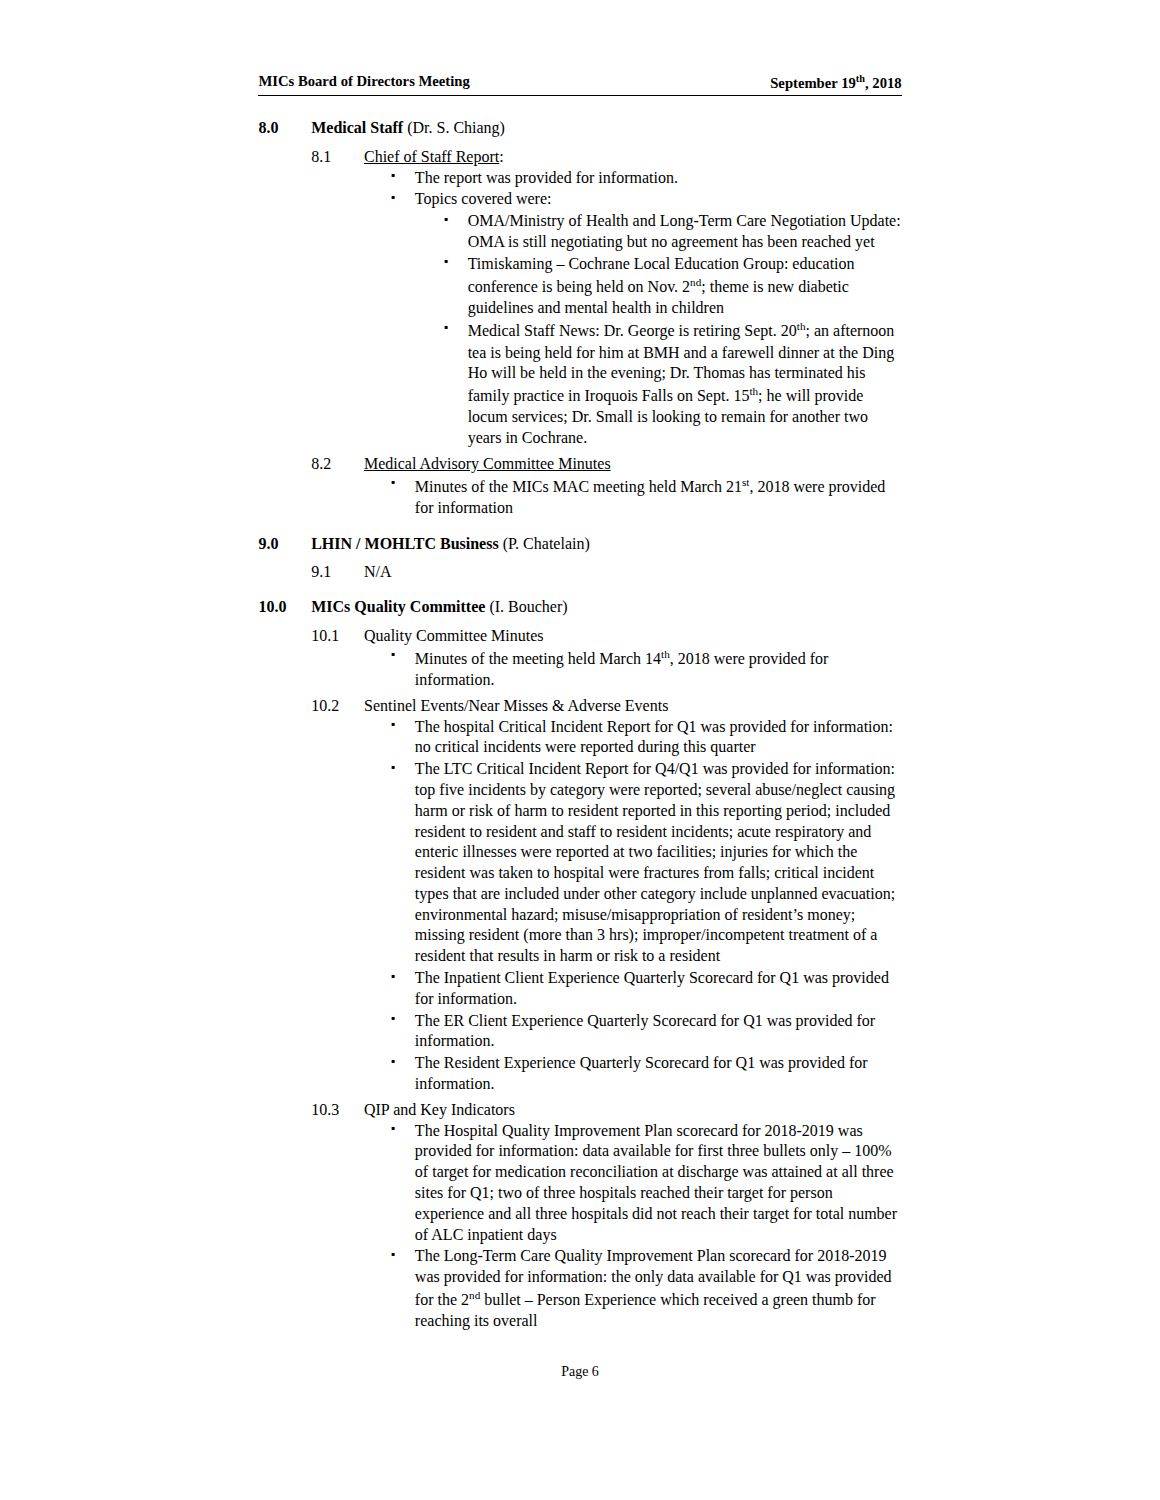MICs Board of Directors Meeting September 19th, 2018
8.0 Medical Staff (Dr. S. Chiang)
8.1
Chief of Staff Report:
The report was provided for information.
Topics covered were:
OMA/Ministry of Health and Long-Term Care Negotiation Update: OMA is still negotiating but no agreement has been reached yet
Timiskaming – Cochrane Local Education Group: education conference is being held on Nov. 2nd; theme is new diabetic guidelines and mental health in children
Medical Staff News: Dr. George is retiring Sept. 20th; an afternoon tea is being held for him at BMH and a farewell dinner at the Ding Ho will be held in the evening; Dr. Thomas has terminated his family practice in Iroquois Falls on Sept. 15th; he will provide locum services; Dr. Small is looking to remain for another two years in Cochrane.
8.2
Medical Advisory Committee Minutes
Minutes of the MICs MAC meeting held March 21st, 2018 were provided for information
9.0 LHIN / MOHLTC Business (P. Chatelain)
9.1
N/A
10.0 MICs Quality Committee (I. Boucher)
10.1
Quality Committee Minutes
Minutes of the meeting held March 14th, 2018 were provided for information.
10.2
Sentinel Events/Near Misses & Adverse Events
The hospital Critical Incident Report for Q1 was provided for information: no critical incidents were reported during this quarter
The LTC Critical Incident Report for Q4/Q1 was provided for information: top five incidents by category were reported; several abuse/neglect causing harm or risk of harm to resident reported in this reporting period; included resident to resident and staff to resident incidents; acute respiratory and enteric illnesses were reported at two facilities; injuries for which the resident was taken to hospital were fractures from falls; critical incident types that are included under other category include unplanned evacuation; environmental hazard; misuse/misappropriation of resident’s money; missing resident (more than 3 hrs); improper/incompetent treatment of a resident that results in harm or risk to a resident
The Inpatient Client Experience Quarterly Scorecard for Q1 was provided for information.
The ER Client Experience Quarterly Scorecard for Q1 was provided for information.
The Resident Experience Quarterly Scorecard for Q1 was provided for information.
10.3
QIP and Key Indicators
The Hospital Quality Improvement Plan scorecard for 2018-2019 was provided for information: data available for first three bullets only – 100% of target for medication reconciliation at discharge was attained at all three sites for Q1; two of three hospitals reached their target for person experience and all three hospitals did not reach their target for total number of ALC inpatient days
The Long-Term Care Quality Improvement Plan scorecard for 2018-2019 was provided for information: the only data available for Q1 was provided for the 2nd bullet – Person Experience which received a green thumb for reaching its overall
Page 6